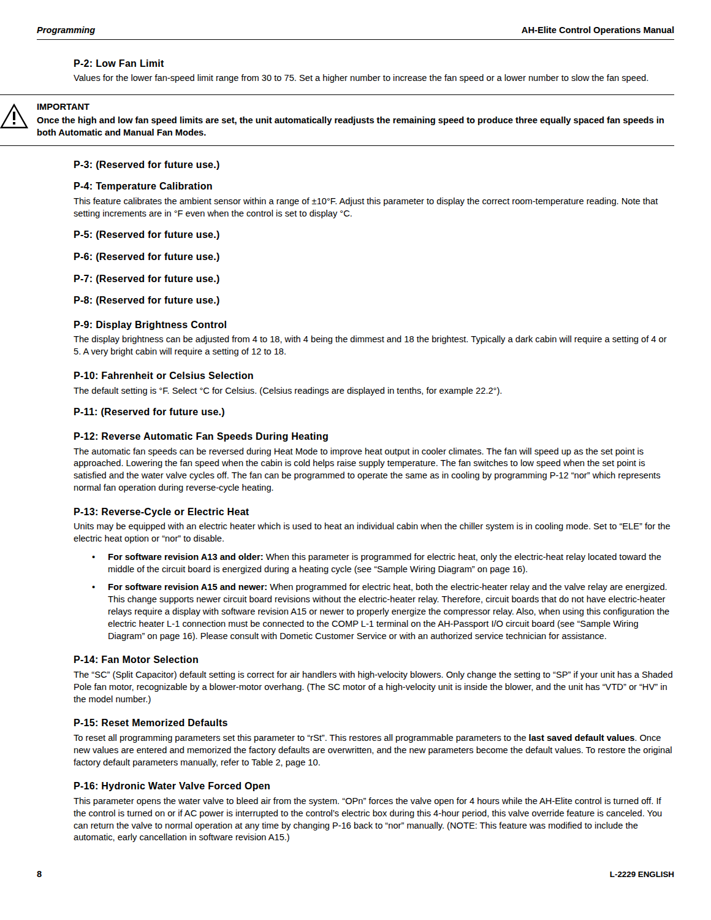Programming
AH-Elite Control Operations Manual
P-2: Low Fan Limit
Values for the lower fan-speed limit range from 30 to 75. Set a higher number to increase the fan speed or a lower number to slow the fan speed.
IMPORTANT
Once the high and low fan speed limits are set, the unit automatically readjusts the remaining speed to produce three equally spaced fan speeds in both Automatic and Manual Fan Modes.
P-3: (Reserved for future use.)
P-4: Temperature Calibration
This feature calibrates the ambient sensor within a range of ±10°F. Adjust this parameter to display the correct room-temperature reading. Note that setting increments are in °F even when the control is set to display °C.
P-5: (Reserved for future use.)
P-6: (Reserved for future use.)
P-7: (Reserved for future use.)
P-8: (Reserved for future use.)
P-9: Display Brightness Control
The display brightness can be adjusted from 4 to 18, with 4 being the dimmest and 18 the brightest. Typically a dark cabin will require a setting of 4 or 5. A very bright cabin will require a setting of 12 to 18.
P-10: Fahrenheit or Celsius Selection
The default setting is °F. Select °C for Celsius. (Celsius readings are displayed in tenths, for example 22.2°).
P-11: (Reserved for future use.)
P-12: Reverse Automatic Fan Speeds During Heating
The automatic fan speeds can be reversed during Heat Mode to improve heat output in cooler climates. The fan will speed up as the set point is approached. Lowering the fan speed when the cabin is cold helps raise supply temperature. The fan switches to low speed when the set point is satisfied and the water valve cycles off. The fan can be programmed to operate the same as in cooling by programming P-12 “nor” which represents normal fan operation during reverse-cycle heating.
P-13: Reverse-Cycle or Electric Heat
Units may be equipped with an electric heater which is used to heat an individual cabin when the chiller system is in cooling mode. Set to “ELE” for the electric heat option or “nor” to disable.
For software revision A13 and older: When this parameter is programmed for electric heat, only the electric-heat relay located toward the middle of the circuit board is energized during a heating cycle (see “Sample Wiring Diagram” on page 16).
For software revision A15 and newer: When programmed for electric heat, both the electric-heater relay and the valve relay are energized. This change supports newer circuit board revisions without the electric-heater relay. Therefore, circuit boards that do not have electric-heater relays require a display with software revision A15 or newer to properly energize the compressor relay. Also, when using this configuration the electric heater L-1 connection must be connected to the COMP L-1 terminal on the AH-Passport I/O circuit board (see “Sample Wiring Diagram” on page 16). Please consult with Dometic Customer Service or with an authorized service technician for assistance.
P-14: Fan Motor Selection
The “SC” (Split Capacitor) default setting is correct for air handlers with high-velocity blowers. Only change the setting to “SP” if your unit has a Shaded Pole fan motor, recognizable by a blower-motor overhang. (The SC motor of a high-velocity unit is inside the blower, and the unit has “VTD” or “HV” in the model number.)
P-15: Reset Memorized Defaults
To reset all programming parameters set this parameter to “rSt”. This restores all programmable parameters to the last saved default values. Once new values are entered and memorized the factory defaults are overwritten, and the new parameters become the default values. To restore the original factory default parameters manually, refer to Table 2, page 10.
P-16: Hydronic Water Valve Forced Open
This parameter opens the water valve to bleed air from the system. “OPn” forces the valve open for 4 hours while the AH-Elite control is turned off. If the control is turned on or if AC power is interrupted to the control’s electric box during this 4-hour period, this valve override feature is canceled. You can return the valve to normal operation at any time by changing P-16 back to “nor” manually. (NOTE: This feature was modified to include the automatic, early cancellation in software revision A15.)
8
L-2229 ENGLISH